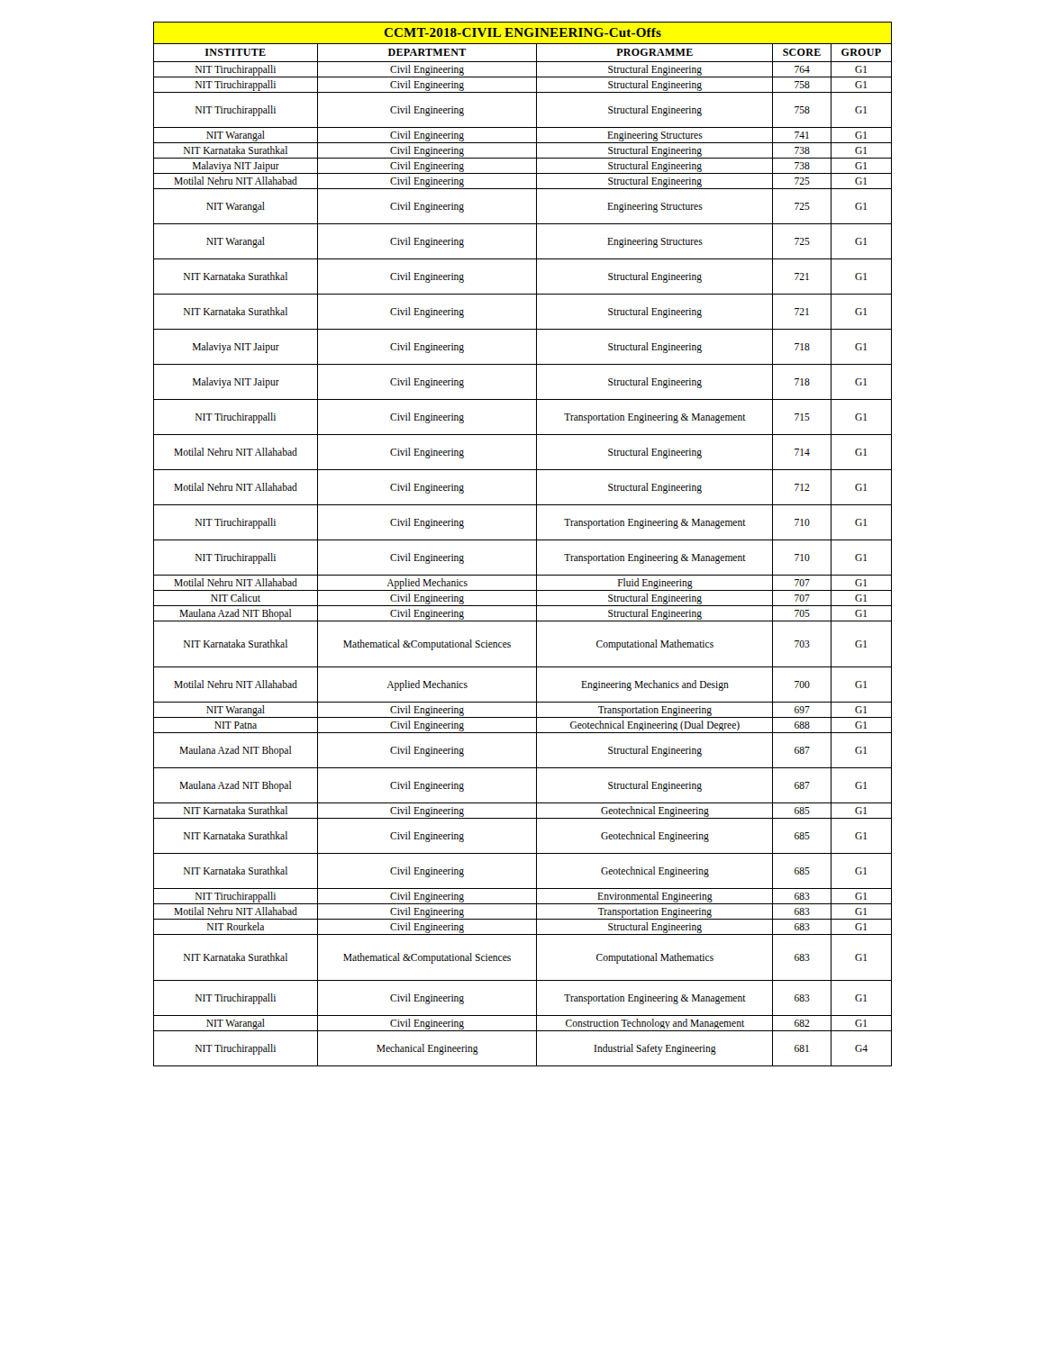CCMT-2018-CIVIL ENGINEERING-Cut-Offs
| INSTITUTE | DEPARTMENT | PROGRAMME | SCORE | GROUP |
| --- | --- | --- | --- | --- |
| NIT Tiruchirappalli | Civil Engineering | Structural Engineering | 764 | G1 |
| NIT Tiruchirappalli | Civil Engineering | Structural Engineering | 758 | G1 |
| NIT Tiruchirappalli | Civil Engineering | Structural Engineering | 758 | G1 |
| NIT Warangal | Civil Engineering | Engineering Structures | 741 | G1 |
| NIT Karnataka Surathkal | Civil Engineering | Structural Engineering | 738 | G1 |
| Malaviya NIT Jaipur | Civil Engineering | Structural Engineering | 738 | G1 |
| Motilal Nehru NIT Allahabad | Civil Engineering | Structural Engineering | 725 | G1 |
| NIT Warangal | Civil Engineering | Engineering Structures | 725 | G1 |
| NIT Warangal | Civil Engineering | Engineering Structures | 725 | G1 |
| NIT Karnataka Surathkal | Civil Engineering | Structural Engineering | 721 | G1 |
| NIT Karnataka Surathkal | Civil Engineering | Structural Engineering | 721 | G1 |
| Malaviya NIT Jaipur | Civil Engineering | Structural Engineering | 718 | G1 |
| Malaviya NIT Jaipur | Civil Engineering | Structural Engineering | 718 | G1 |
| NIT Tiruchirappalli | Civil Engineering | Transportation Engineering & Management | 715 | G1 |
| Motilal Nehru NIT Allahabad | Civil Engineering | Structural Engineering | 714 | G1 |
| Motilal Nehru NIT Allahabad | Civil Engineering | Structural Engineering | 712 | G1 |
| NIT Tiruchirappalli | Civil Engineering | Transportation Engineering & Management | 710 | G1 |
| NIT Tiruchirappalli | Civil Engineering | Transportation Engineering & Management | 710 | G1 |
| Motilal Nehru NIT Allahabad | Applied Mechanics | Fluid Engineering | 707 | G1 |
| NIT Calicut | Civil Engineering | Structural Engineering | 707 | G1 |
| Maulana Azad NIT Bhopal | Civil Engineering | Structural Engineering | 705 | G1 |
| NIT Karnataka Surathkal | Mathematical &Computational Sciences | Computational Mathematics | 703 | G1 |
| Motilal Nehru NIT Allahabad | Applied Mechanics | Engineering Mechanics and Design | 700 | G1 |
| NIT Warangal | Civil Engineering | Transportation Engineering | 697 | G1 |
| NIT Patna | Civil Engineering | Geotechnical Engineering (Dual Degree) | 688 | G1 |
| Maulana Azad NIT Bhopal | Civil Engineering | Structural Engineering | 687 | G1 |
| Maulana Azad NIT Bhopal | Civil Engineering | Structural Engineering | 687 | G1 |
| NIT Karnataka Surathkal | Civil Engineering | Geotechnical Engineering | 685 | G1 |
| NIT Karnataka Surathkal | Civil Engineering | Geotechnical Engineering | 685 | G1 |
| NIT Karnataka Surathkal | Civil Engineering | Geotechnical Engineering | 685 | G1 |
| NIT Tiruchirappalli | Civil Engineering | Environmental Engineering | 683 | G1 |
| Motilal Nehru NIT Allahabad | Civil Engineering | Transportation Engineering | 683 | G1 |
| NIT Rourkela | Civil Engineering | Structural Engineering | 683 | G1 |
| NIT Karnataka Surathkal | Mathematical &Computational Sciences | Computational Mathematics | 683 | G1 |
| NIT Tiruchirappalli | Civil Engineering | Transportation Engineering & Management | 683 | G1 |
| NIT Warangal | Civil Engineering | Construction Technology and Management | 682 | G1 |
| NIT Tiruchirappalli | Mechanical Engineering | Industrial Safety Engineering | 681 | G4 |